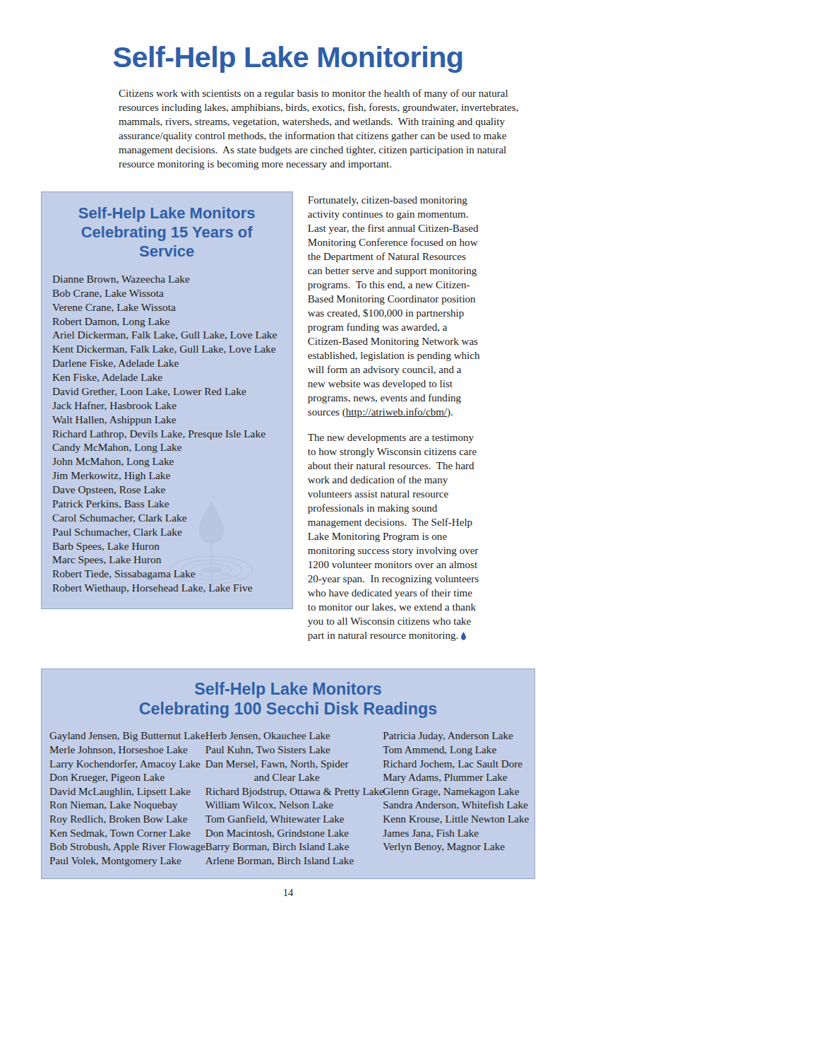Self-Help Lake Monitoring
Citizens work with scientists on a regular basis to monitor the health of many of our natural resources including lakes, amphibians, birds, exotics, fish, forests, groundwater, invertebrates, mammals, rivers, streams, vegetation, watersheds, and wetlands. With training and quality assurance/quality control methods, the information that citizens gather can be used to make management decisions. As state budgets are cinched tighter, citizen participation in natural resource monitoring is becoming more necessary and important.
Self-Help Lake Monitors
Celebrating 15 Years of Service
Dianne Brown, Wazeecha Lake
Bob Crane, Lake Wissota
Verene Crane, Lake Wissota
Robert Damon, Long Lake
Ariel Dickerman, Falk Lake, Gull Lake, Love Lake
Kent Dickerman, Falk Lake, Gull Lake, Love Lake
Darlene Fiske, Adelade Lake
Ken Fiske, Adelade Lake
David Grether, Loon Lake, Lower Red Lake
Jack Hafner, Hasbrook Lake
Walt Hallen, Ashippun Lake
Richard Lathrop, Devils Lake, Presque Isle Lake
Candy McMahon, Long Lake
John McMahon, Long Lake
Jim Merkowitz, High Lake
Dave Opsteen, Rose Lake
Patrick Perkins, Bass Lake
Carol Schumacher, Clark Lake
Paul Schumacher, Clark Lake
Barb Spees, Lake Huron
Marc Spees, Lake Huron
Robert Tiede, Sissabagama Lake
Robert Wiethaup, Horsehead Lake, Lake Five
Fortunately, citizen-based monitoring activity continues to gain momentum. Last year, the first annual Citizen-Based Monitoring Conference focused on how the Department of Natural Resources can better serve and support monitoring programs. To this end, a new Citizen-Based Monitoring Coordinator position was created, $100,000 in partnership program funding was awarded, a Citizen-Based Monitoring Network was established, legislation is pending which will form an advisory council, and a new website was developed to list programs, news, events and funding sources (http://atriweb.info/cbm/).
The new developments are a testimony to how strongly Wisconsin citizens care about their natural resources. The hard work and dedication of the many volunteers assist natural resource professionals in making sound management decisions. The Self-Help Lake Monitoring Program is one monitoring success story involving over 1200 volunteer monitors over an almost 20-year span. In recognizing volunteers who have dedicated years of their time to monitor our lakes, we extend a thank you to all Wisconsin citizens who take part in natural resource monitoring.
Self-Help Lake Monitors
Celebrating 100 Secchi Disk Readings
Gayland Jensen, Big Butternut Lake
Merle Johnson, Horseshoe Lake
Larry Kochendorfer, Amacoy Lake
Don Krueger, Pigeon Lake
David McLaughlin, Lipsett Lake
Ron Nieman, Lake Noquebay
Roy Redlich, Broken Bow Lake
Ken Sedmak, Town Corner Lake
Bob Strobush, Apple River Flowage
Paul Volek, Montgomery Lake
Herb Jensen, Okauchee Lake
Paul Kuhn, Two Sisters Lake
Dan Mersel, Fawn, North, Spider
and Clear Lake
Richard Bjodstrup, Ottawa & Pretty Lake
William Wilcox, Nelson Lake
Tom Ganfield, Whitewater Lake
Don Macintosh, Grindstone Lake
Barry Borman, Birch Island Lake
Arlene Borman, Birch Island Lake
Patricia Juday, Anderson Lake
Tom Ammend, Long Lake
Richard Jochem, Lac Sault Dore
Mary Adams, Plummer Lake
Glenn Grage, Namekagon Lake
Sandra Anderson, Whitefish Lake
Kenn Krouse, Little Newton Lake
James Jana, Fish Lake
Verlyn Benoy, Magnor Lake
14